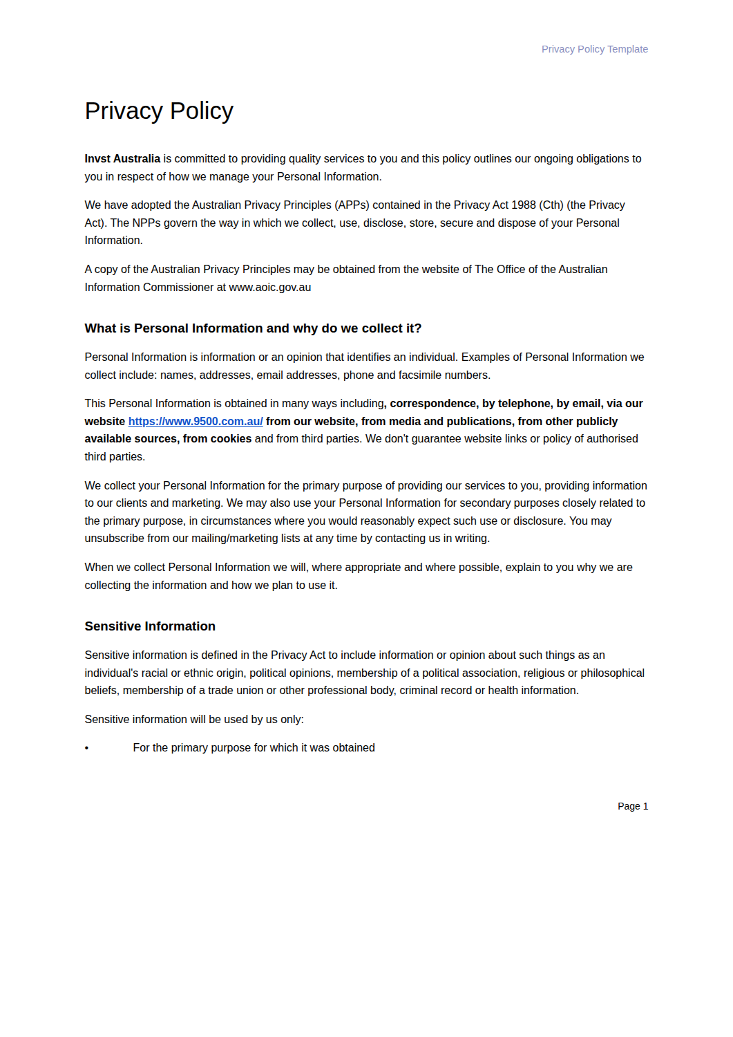Privacy Policy Template
Privacy Policy
Invst Australia is committed to providing quality services to you and this policy outlines our ongoing obligations to you in respect of how we manage your Personal Information.
We have adopted the Australian Privacy Principles (APPs) contained in the Privacy Act 1988 (Cth) (the Privacy Act). The NPPs govern the way in which we collect, use, disclose, store, secure and dispose of your Personal Information.
A copy of the Australian Privacy Principles may be obtained from the website of The Office of the Australian Information Commissioner at www.aoic.gov.au
What is Personal Information and why do we collect it?
Personal Information is information or an opinion that identifies an individual. Examples of Personal Information we collect include: names, addresses, email addresses, phone and facsimile numbers.
This Personal Information is obtained in many ways including, correspondence, by telephone, by email, via our website https://www.9500.com.au/ from our website, from media and publications, from other publicly available sources, from cookies and from third parties. We don't guarantee website links or policy of authorised third parties.
We collect your Personal Information for the primary purpose of providing our services to you, providing information to our clients and marketing. We may also use your Personal Information for secondary purposes closely related to the primary purpose, in circumstances where you would reasonably expect such use or disclosure. You may unsubscribe from our mailing/marketing lists at any time by contacting us in writing.
When we collect Personal Information we will, where appropriate and where possible, explain to you why we are collecting the information and how we plan to use it.
Sensitive Information
Sensitive information is defined in the Privacy Act to include information or opinion about such things as an individual's racial or ethnic origin, political opinions, membership of a political association, religious or philosophical beliefs, membership of a trade union or other professional body, criminal record or health information.
Sensitive information will be used by us only:
For the primary purpose for which it was obtained
Page 1